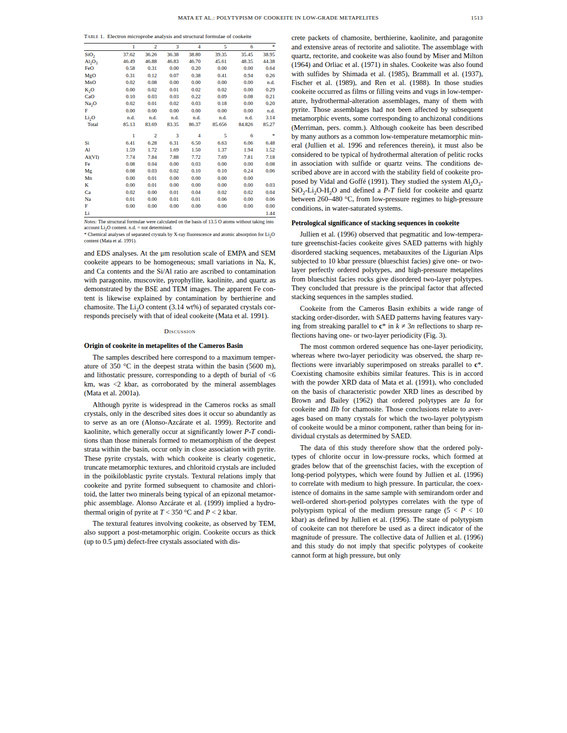Mata et al.: Polytypism of cookeite in low-grade metapelites 1513
Table 1. Electron microprobe analysis and structural formulae of cookeite
| | 1 | 2 | 3 | 4 | 5 | 6 | * |
| --- | --- | --- | --- | --- | --- | --- | --- |
| SiO 2 | 37.62 | 36.26 | 36.38 | 38.80 | 39.35 | 35.45 | 38.95 |
| Al 2 O 3 | 46.49 | 46.88 | 46.83 | 46.70 | 45.61 | 48.35 | 44.38 |
| FeO | 0.58 | 0.31 | 0.00 | 0.20 | 0.00 | 0.00 | 0.64 |
| MgO | 0.31 | 0.12 | 0.07 | 0.38 | 0.41 | 0.94 | 0.26 |
| MnO | 0.02 | 0.08 | 0.00 | 0.00 | 0.00 | 0.00 | n.d. |
| K 2 O | 0.00 | 0.02 | 0.01 | 0.02 | 0.02 | 0.00 | 0.29 |
| CaO | 0.10 | 0.03 | 0.03 | 0.22 | 0.09 | 0.08 | 0.21 |
| Na 2 O | 0.02 | 0.01 | 0.02 | 0.03 | 0.18 | 0.00 | 0.20 |
| F | 0.00 | 0.00 | 0.00 | 0.00 | 0.00 | 0.00 | n.d. |
| Li 2 O | n.d. | n.d. | n.d. | n.d. | n.d. | n.d. | 3.14 |
| Total | 85.13 | 83.69 | 83.35 | 86.37 | 85.656 | 84.826 | 85.27 |
| | 1 | 2 | 3 | 4 | 5 | 6 | * |
| Si | 6.41 | 6.28 | 6.31 | 6.50 | 6.63 | 6.06 | 6.48 |
| Al | 1.59 | 1.72 | 1.69 | 1.50 | 1.37 | 1.94 | 1.52 |
| Al(VI) | 7.74 | 7.84 | 7.88 | 7.72 | 7.69 | 7.81 | 7.18 |
| Fe | 0.08 | 0.04 | 0.00 | 0.03 | 0.00 | 0.00 | 0.08 |
| Mg | 0.08 | 0.03 | 0.02 | 0.10 | 0.10 | 0.24 | 0.06 |
| Mn | 0.00 | 0.01 | 0.00 | 0.00 | 0.00 | 0.00 | |
| K | 0.00 | 0.01 | 0.00 | 0.00 | 0.00 | 0.00 | 0.03 |
| Ca | 0.02 | 0.00 | 0.01 | 0.04 | 0.02 | 0.02 | 0.04 |
| Na | 0.01 | 0.00 | 0.01 | 0.01 | 0.06 | 0.00 | 0.06 |
| F | 0.00 | 0.00 | 0.00 | 0.00 | 0.00 | 0.00 | 0.00 |
| Li | | | | | | | 1.44 |
Notes: The structural formulae were calculated on the basis of 13.5 O atoms without taking into account Li2O content. n.d. = not determined.
* Chemical analyses of separated crystals by X-ray fluorescence and atomic absorption for Li2O content (Mata et al. 1991).
and EDS analyses. At the μm resolution scale of EMPA and SEM cookeite appears to be homogeneous; small variations in Na, K, and Ca contents and the Si/Al ratio are ascribed to contamination with paragonite, muscovite, pyrophyllite, kaolinite, and quartz as demonstrated by the BSE and TEM images. The apparent Fe content is likewise explained by contamination by berthierine and chamosite. The Li2O content (3.14 wt%) of separated crystals corresponds precisely with that of ideal cookeite (Mata et al. 1991).
Discussion
Origin of cookeite in metapelites of the Cameros Basin
The samples described here correspond to a maximum temperature of 350 °C in the deepest strata within the basin (5600 m), and lithostatic pressure, corresponding to a depth of burial of <6 km, was <2 kbar, as corroborated by the mineral assemblages (Mata et al. 2001a).
Although pyrite is widespread in the Cameros rocks as small crystals, only in the described sites does it occur so abundantly as to serve as an ore (Alonso-Azcárate et al. 1999). Rectorite and kaolinite, which generally occur at significantly lower P-T conditions than those minerals formed to metamorphism of the deepest strata within the basin, occur only in close association with pyrite. These pyrite crystals, with which cookeite is clearly cogenetic, truncate metamorphic textures, and chloritoid crystals are included in the poikiloblastic pyrite crystals. Textural relations imply that cookeite and pyrite formed subsequent to chamosite and chloritoid, the latter two minerals being typical of an epizonal metamorphic assemblage. Alonso Azcárate et al. (1999) implied a hydrothermal origin of pyrite at T < 350 °C and P < 2 kbar.
The textural features involving cookeite, as observed by TEM, also support a post-metamorphic origin. Cookeite occurs as thick (up to 0.5 μm) defect-free crystals associated with dis-
crete packets of chamosite, berthierine, kaolinite, and paragonite and extensive areas of rectorite and saliotite. The assemblage with quartz, rectorite, and cookeite was also found by Miser and Milton (1964) and Orliac et al. (1971) in shales. Cookeite was also found with sulfides by Shimada et al. (1985), Brammall et al. (1937), Fischer et al. (1989), and Ren et al. (1988). In those studies cookeite occurred as films or filling veins and vugs in low-temperature, hydrothermal-alteration assemblages, many of them with pyrite. Those assemblages had not been affected by subsequent metamorphic events, some corresponding to anchizonal conditions (Merriman, pers. comm.). Although cookeite has been described by many authors as a common low-temperature metamorphic mineral (Jullien et al. 1996 and references therein), it must also be considered to be typical of hydrothermal alteration of pelitic rocks in association with sulfide or quartz veins. The conditions described above are in accord with the stability field of cookeite proposed by Vidal and Goffé (1991). They studied the system Al2O3-SiO2-Li2O-H2O and defined a P-T field for cookeite and quartz between 260–480 °C, from low-pressure regimes to high-pressure conditions, in water-saturated systems.
Petrological significance of stacking sequences in cookeite
Jullien et al. (1996) observed that pegmatitic and low-temperature greenschist-facies cookeite gives SAED patterns with highly disordered stacking sequences, metabauxites of the Ligurian Alps subjected to 10 kbar pressure (blueschist facies) give one- or two-layer perfectly ordered polytypes, and high-pressure metapelites from blueschist facies rocks give disordered two-layer polytypes. They concluded that pressure is the principal factor that affected stacking sequences in the samples studied.
Cookeite from the Cameros Basin exhibits a wide range of stacking order-disorder, with SAED patterns having features varying from streaking parallel to c* in k ≠ 3n reflections to sharp reflections having one- or two-layer periodicity (Fig. 3).
The most common ordered sequence has one-layer periodicity, whereas where two-layer periodicity was observed, the sharp reflections were invariably superimposed on streaks parallel to c*. Coexisting chamosite exhibits similar features. This is in accord with the powder XRD data of Mata et al. (1991), who concluded on the basis of characteristic powder XRD lines as described by Brown and Bailey (1962) that ordered polytypes are Ia for cookeite and IIb for chamosite. Those conclusions relate to averages based on many crystals for which the two-layer polytypism of cookeite would be a minor component, rather than being for individual crystals as determined by SAED.
The data of this study therefore show that the ordered polytypes of chlorite occur in low-pressure rocks, which formed at grades below that of the greenschist facies, with the exception of long-period polytypes, which were found by Jullien et al. (1996) to correlate with medium to high pressure. In particular, the coexistence of domains in the same sample with semirandom order and well-ordered short-period polytypes correlates with the type of polytypism typical of the medium pressure range (5 < P < 10 kbar) as defined by Jullien et al. (1996). The state of polytypism of cookeite can not therefore be used as a direct indicator of the magnitude of pressure. The collective data of Jullien et al. (1996) and this study do not imply that specific polytypes of cookeite cannot form at high pressure, but only